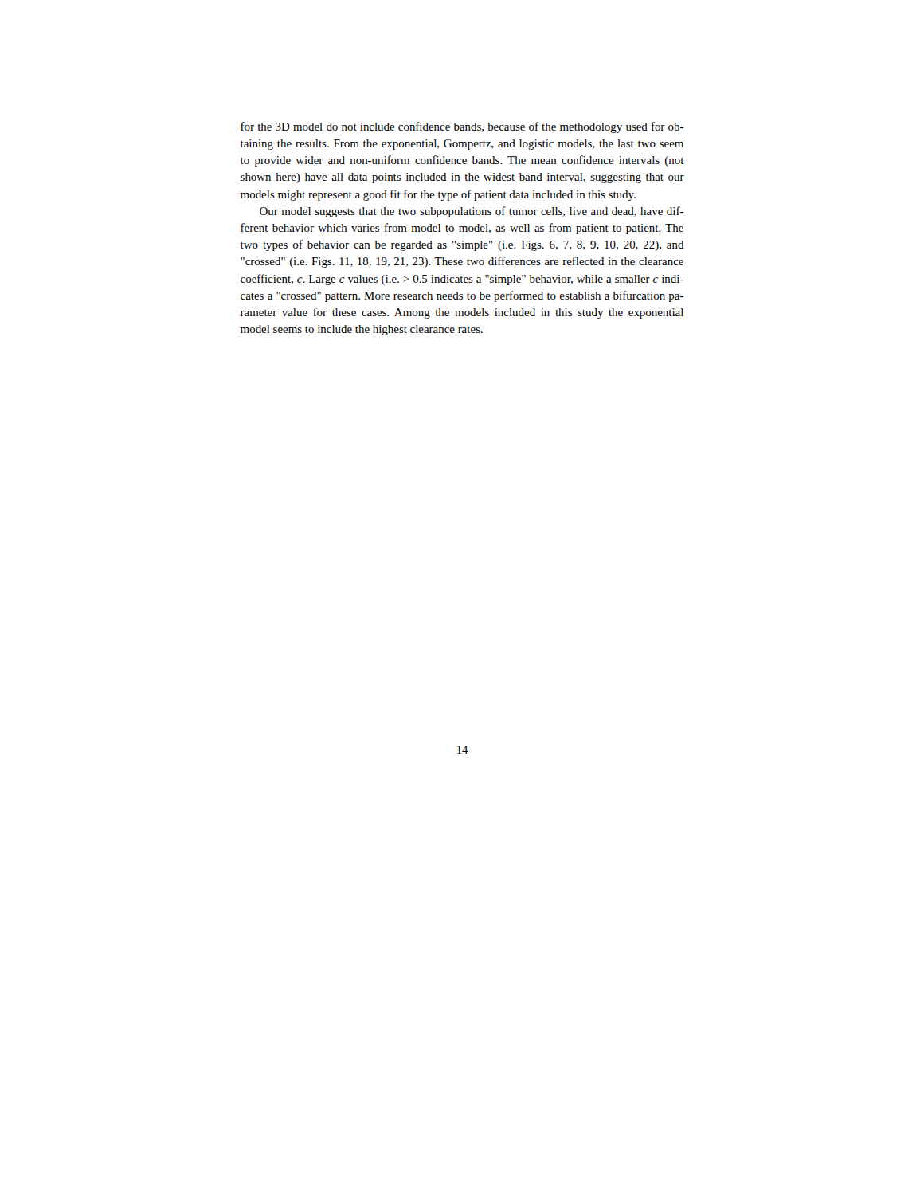for the 3D model do not include confidence bands, because of the methodology used for obtaining the results. From the exponential, Gompertz, and logistic models, the last two seem to provide wider and non-uniform confidence bands. The mean confidence intervals (not shown here) have all data points included in the widest band interval, suggesting that our models might represent a good fit for the type of patient data included in this study.
Our model suggests that the two subpopulations of tumor cells, live and dead, have different behavior which varies from model to model, as well as from patient to patient. The two types of behavior can be regarded as "simple" (i.e. Figs. 6, 7, 8, 9, 10, 20, 22), and "crossed" (i.e. Figs. 11, 18, 19, 21, 23). These two differences are reflected in the clearance coefficient, c. Large c values (i.e. > 0.5 indicates a "simple" behavior, while a smaller c indicates a "crossed" pattern. More research needs to be performed to establish a bifurcation parameter value for these cases. Among the models included in this study the exponential model seems to include the highest clearance rates.
14